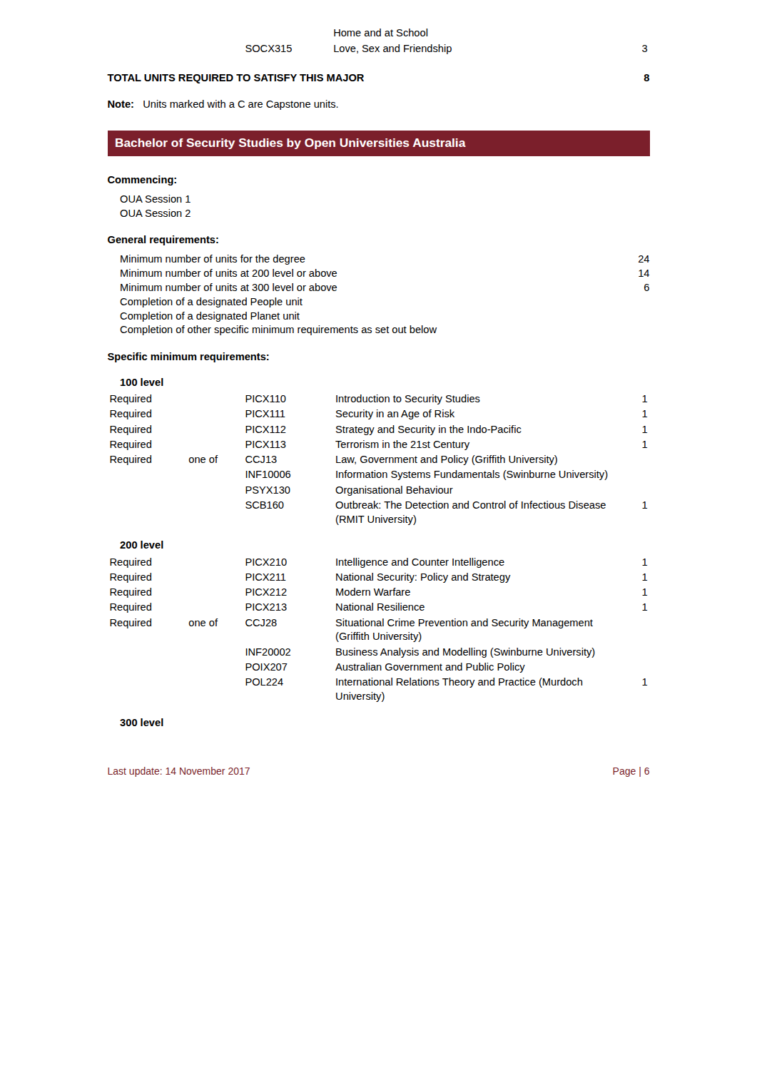| | | | Home and at School | |
| | | SOCX315 | Love, Sex and Friendship | 3 |
Total units required to satisfy this major 8
Note: Units marked with a C are Capstone units.
Bachelor of Security Studies by Open Universities Australia
Commencing:
OUA Session 1
OUA Session 2
General requirements:
Minimum number of units for the degree 24
Minimum number of units at 200 level or above 14
Minimum number of units at 300 level or above 6
Completion of a designated People unit
Completion of a designated Planet unit
Completion of other specific minimum requirements as set out below
Specific minimum requirements:
100 level
| Required | | PICX110 | Introduction to Security Studies | 1 |
| Required | | PICX111 | Security in an Age of Risk | 1 |
| Required | | PICX112 | Strategy and Security in the Indo-Pacific | 1 |
| Required | | PICX113 | Terrorism in the 21st Century | 1 |
| Required | one of | CCJ13 | Law, Government and Policy (Griffith University) | |
| | | INF10006 | Information Systems Fundamentals (Swinburne University) | |
| | | PSYX130 | Organisational Behaviour | |
| | | SCB160 | Outbreak: The Detection and Control of Infectious Disease (RMIT University) | 1 |
200 level
| Required | | PICX210 | Intelligence and Counter Intelligence | 1 |
| Required | | PICX211 | National Security: Policy and Strategy | 1 |
| Required | | PICX212 | Modern Warfare | 1 |
| Required | | PICX213 | National Resilience | 1 |
| Required | one of | CCJ28 | Situational Crime Prevention and Security Management (Griffith University) | |
| | | INF20002 | Business Analysis and Modelling (Swinburne University) | |
| | | POIX207 | Australian Government and Public Policy | |
| | | POL224 | International Relations Theory and Practice (Murdoch University) | 1 |
300 level
Last update: 14 November 2017 Page | 6